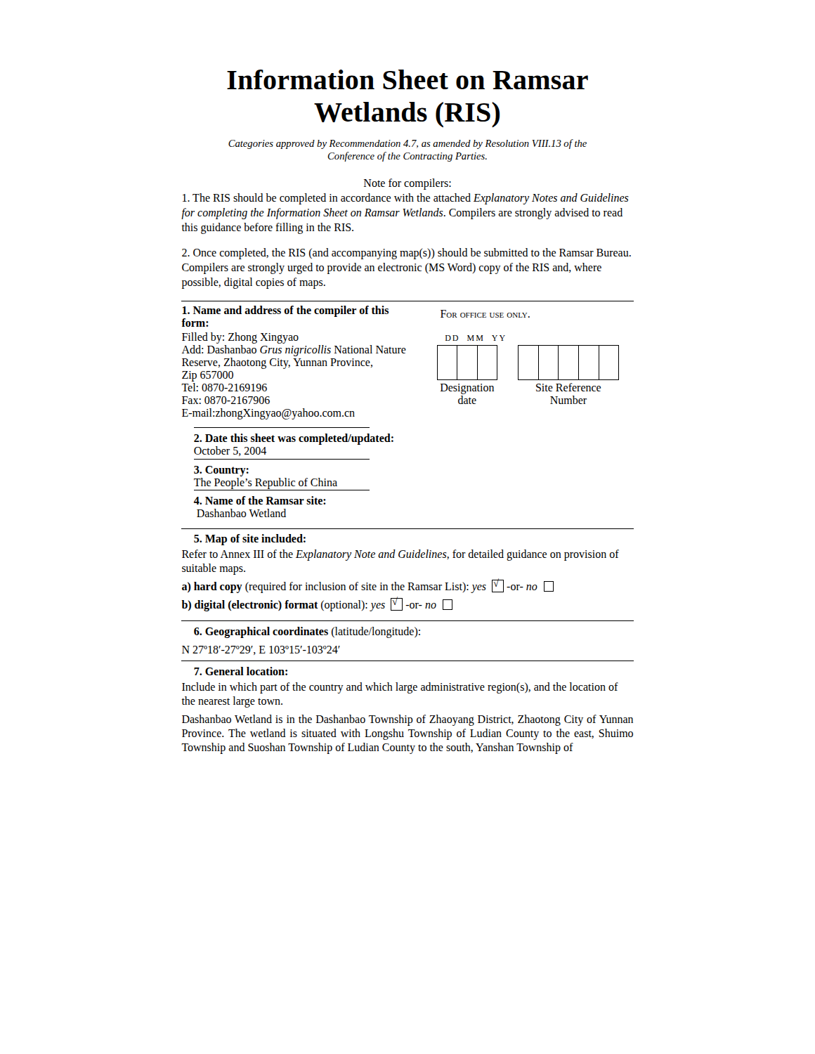Information Sheet on Ramsar
Wetlands (RIS)
Categories approved by Recommendation 4.7, as amended by Resolution VIII.13 of the Conference of the Contracting Parties.
Note for compilers:
1. The RIS should be completed in accordance with the attached Explanatory Notes and Guidelines for completing the Information Sheet on Ramsar Wetlands. Compilers are strongly advised to read this guidance before filling in the RIS.
2. Once completed, the RIS (and accompanying map(s)) should be submitted to the Ramsar Bureau. Compilers are strongly urged to provide an electronic (MS Word) copy of the RIS and, where possible, digital copies of maps.
| 1. Name and address of the compiler of this form: Filled by: Zhong Xingyao Add: Dashanbao Grus nigricollis National Nature Reserve, Zhaotong City, Yunnan Province, Zip 657000 Tel: 0870-2169196 Fax: 0870-2167906 E-mail:zhongXingyao@yahoo.com.cn | For office use only. DD MM YY Designation date Site Reference Number |
2. Date this sheet was completed/updated:
October 5, 2004
3. Country:
The People’s Republic of China
4. Name of the Ramsar site:
Dashanbao Wetland
5. Map of site included:
Refer to Annex III of the Explanatory Note and Guidelines, for detailed guidance on provision of suitable maps.
a) hard copy (required for inclusion of site in the Ramsar List): yes -or- no
b) digital (electronic) format (optional): yes -or- no
6. Geographical coordinates (latitude/longitude):
N 27º18′-27º29′, E 103º15′-103º24′
7. General location:
Include in which part of the country and which large administrative region(s), and the location of the nearest large town.
Dashanbao Wetland is in the Dashanbao Township of Zhaoyang District, Zhaotong City of Yunnan Province. The wetland is situated with Longshu Township of Ludian County to the east, Shuimo Township and Suoshan Township of Ludian County to the south, Yanshan Township of